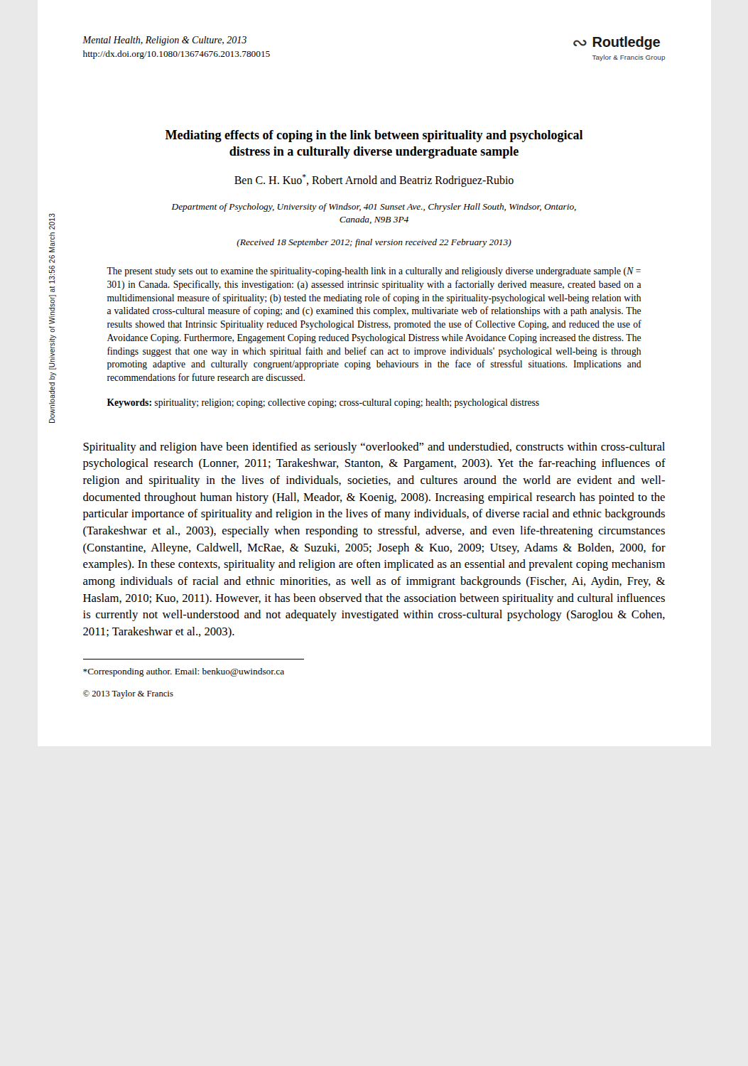Downloaded by [University of Windsor] at 13:56 26 March 2013
Mental Health, Religion & Culture, 2013
http://dx.doi.org/10.1080/13674676.2013.780015
∾Routledge
Taylor & Francis Group
Mediating effects of coping in the link between spirituality and psychological
distress in a culturally diverse undergraduate sample
Ben C. H. Kuo*, Robert Arnold and Beatriz Rodriguez-Rubio
Department of Psychology, University of Windsor, 401 Sunset Ave., Chrysler Hall South, Windsor, Ontario,
Canada, N9B 3P4
(Received 18 September 2012; final version received 22 February 2013)
The present study sets out to examine the spirituality-coping-health link in a culturally and religiously diverse undergraduate sample (N = 301) in Canada. Specifically, this investigation: (a) assessed intrinsic spirituality with a factorially derived measure, created based on a multidimensional measure of spirituality; (b) tested the mediating role of coping in the spirituality-psychological well-being relation with a validated cross-cultural measure of coping; and (c) examined this complex, multivariate web of relationships with a path analysis. The results showed that Intrinsic Spirituality reduced Psychological Distress, promoted the use of Collective Coping, and reduced the use of Avoidance Coping. Furthermore, Engagement Coping reduced Psychological Distress while Avoidance Coping increased the distress. The findings suggest that one way in which spiritual faith and belief can act to improve individuals' psychological well-being is through promoting adaptive and culturally congruent/appropriate coping behaviours in the face of stressful situations. Implications and recommendations for future research are discussed.
Keywords: spirituality; religion; coping; collective coping; cross-cultural coping; health; psychological distress
Spirituality and religion have been identified as seriously “overlooked” and understudied, constructs within cross-cultural psychological research (Lonner, 2011; Tarakeshwar, Stanton, & Pargament, 2003). Yet the far-reaching influences of religion and spirituality in the lives of individuals, societies, and cultures around the world are evident and well-documented throughout human history (Hall, Meador, & Koenig, 2008). Increasing empirical research has pointed to the particular importance of spirituality and religion in the lives of many individuals, of diverse racial and ethnic backgrounds (Tarakeshwar et al., 2003), especially when responding to stressful, adverse, and even life-threatening circumstances (Constantine, Alleyne, Caldwell, McRae, & Suzuki, 2005; Joseph & Kuo, 2009; Utsey, Adams & Bolden, 2000, for examples). In these contexts, spirituality and religion are often implicated as an essential and prevalent coping mechanism among individuals of racial and ethnic minorities, as well as of immigrant backgrounds (Fischer, Ai, Aydin, Frey, & Haslam, 2010; Kuo, 2011). However, it has been observed that the association between spirituality and cultural influences is currently not well-understood and not adequately investigated within cross-cultural psychology (Saroglou & Cohen, 2011; Tarakeshwar et al., 2003).
*Corresponding author. Email: benkuo@uwindsor.ca
© 2013 Taylor & Francis